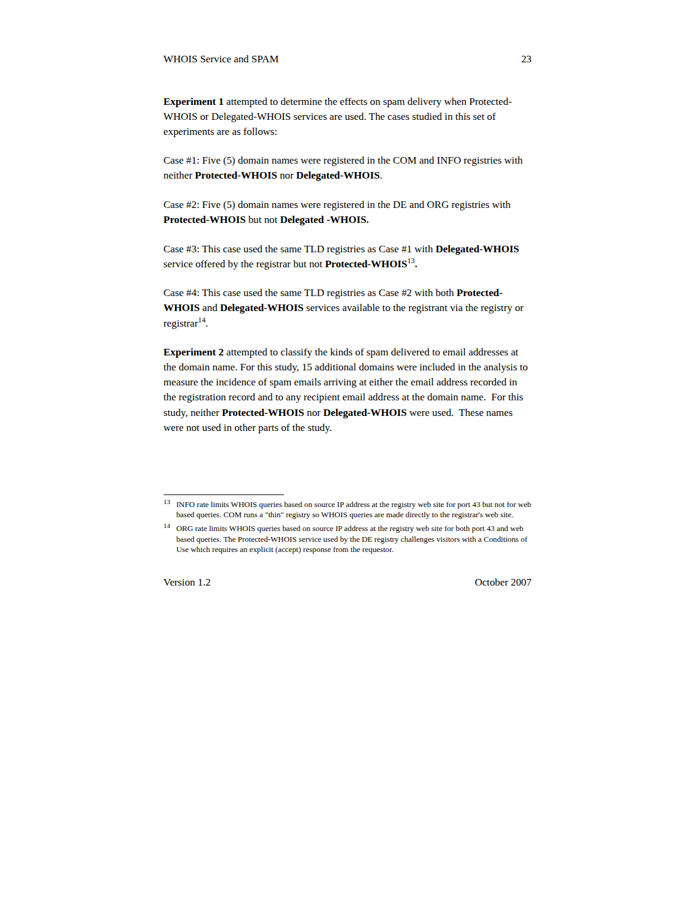WHOIS Service and SPAM
23
Experiment 1 attempted to determine the effects on spam delivery when Protected-WHOIS or Delegated-WHOIS services are used. The cases studied in this set of experiments are as follows:
Case #1: Five (5) domain names were registered in the COM and INFO registries with neither Protected-WHOIS nor Delegated-WHOIS.
Case #2: Five (5) domain names were registered in the DE and ORG registries with Protected-WHOIS but not Delegated -WHOIS.
Case #3: This case used the same TLD registries as Case #1 with Delegated-WHOIS service offered by the registrar but not Protected-WHOIS13.
Case #4: This case used the same TLD registries as Case #2 with both Protected-WHOIS and Delegated-WHOIS services available to the registrant via the registry or registrar14.
Experiment 2 attempted to classify the kinds of spam delivered to email addresses at the domain name. For this study, 15 additional domains were included in the analysis to measure the incidence of spam emails arriving at either the email address recorded in the registration record and to any recipient email address at the domain name. For this study, neither Protected-WHOIS nor Delegated-WHOIS were used. These names were not used in other parts of the study.
13
INFO rate limits WHOIS queries based on source IP address at the registry web site for port 43 but not for web based queries. COM runs a "thin" registry so WHOIS queries are made directly to the registrar's web site.
14
ORG rate limits WHOIS queries based on source IP address at the registry web site for both port 43 and web based queries. The Protected-WHOIS service used by the DE registry challenges visitors with a Conditions of Use which requires an explicit (accept) response from the requestor.
Version 1.2
October 2007